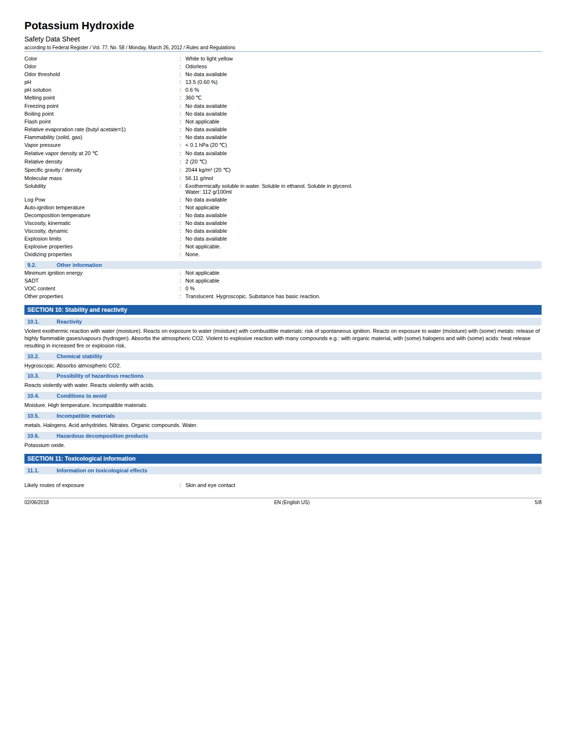Potassium Hydroxide
Safety Data Sheet
according to Federal Register / Vol. 77, No. 58 / Monday, March 26, 2012 / Rules and Regulations
| Color | : | White to light yellow |
| Odor | : | Odorless |
| Odor threshold | : | No data available |
| pH | : | 13.5 (0.60 %) |
| pH solution | : | 0.6 % |
| Melting point | : | 360 ℃ |
| Freezing point | : | No data available |
| Boiling point | : | No data available |
| Flash point | : | Not applicable |
| Relative evaporation rate (butyl acetate=1) | : | No data available |
| Flammability (solid, gas) | : | No data available |
| Vapor pressure | : | < 0.1 hPa (20 ℃) |
| Relative vapor density at 20 ℃ | : | No data available |
| Relative density | : | 2 (20 ℃) |
| Specific gravity / density | : | 2044 kg/m³ (20 ℃) |
| Molecular mass | : | 56.11 g/mol |
| Solubility | : | Exothermically soluble in water. Soluble in ethanol. Soluble in glycerol. Water: 112 g/100ml |
| Log Pow | : | No data available |
| Auto-ignition temperature | : | Not applicable |
| Decomposition temperature | : | No data available |
| Viscosity, kinematic | : | No data available |
| Viscosity, dynamic | : | No data available |
| Explosion limits | : | No data available |
| Explosive properties | : | Not applicable. |
| Oxidizing properties | : | None. |
9.2. Other information
| Minimum ignition energy | : | Not applicable |
| SADT | : | Not applicable |
| VOC content | : | 0 % |
| Other properties | : | Translucent. Hygroscopic. Substance has basic reaction. |
SECTION 10: Stability and reactivity
10.1. Reactivity
Violent exothermic reaction with water (moisture). Reacts on exposure to water (moisture) with combustible materials: risk of spontaneous ignition. Reacts on exposure to water (moisture) with (some) metals: release of highly flammable gases/vapours (hydrogen). Absorbs the atmospheric CO2. Violent to explosive reaction with many compounds e.g.: with organic material, with (some) halogens and with (some) acids: heat release resulting in increased fire or explosion risk.
10.2. Chemical stability
Hygroscopic. Absorbs atmospheric CO2.
10.3. Possibility of hazardous reactions
Reacts violently with water. Reacts violently with acids.
10.4. Conditions to avoid
Moisture. High temperature. Incompatible materials.
10.5. Incompatible materials
metals. Halogens. Acid anhydrides. Nitrates. Organic compounds. Water.
10.6. Hazardous decomposition products
Potassium oxide.
SECTION 11: Toxicological information
11.1. Information on toxicological effects
| Likely routes of exposure | : | Skin and eye contact |
02/06/2018
EN (English US)
5/8